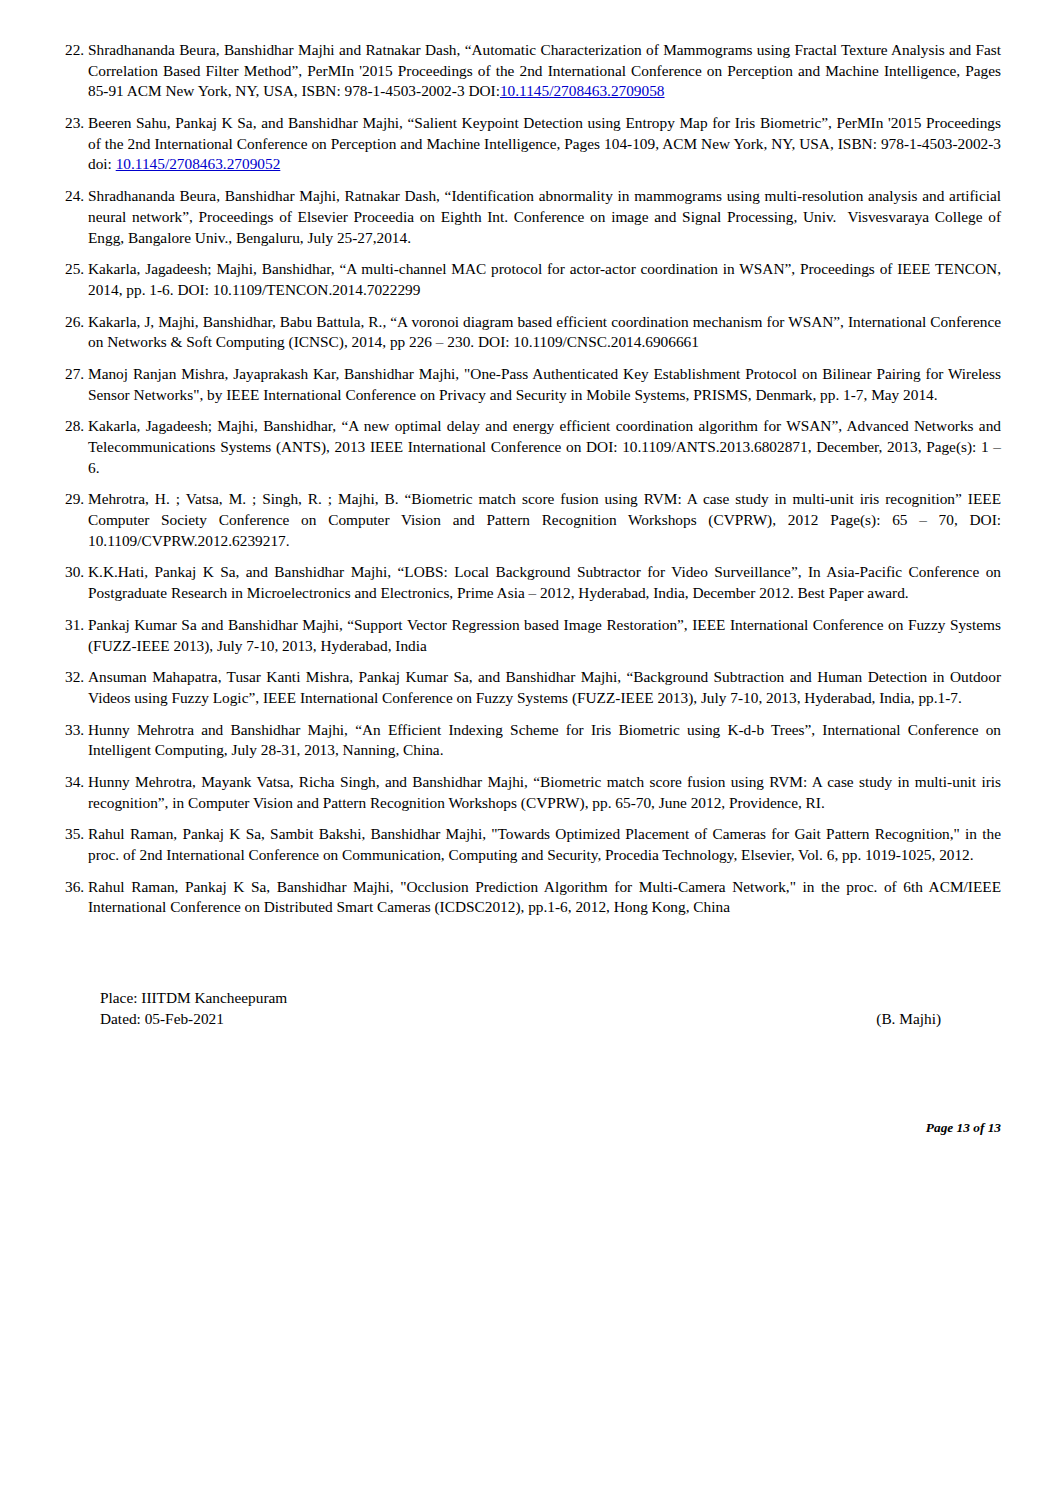Shradhananda Beura, Banshidhar Majhi and Ratnakar Dash, “Automatic Characterization of Mammograms using Fractal Texture Analysis and Fast Correlation Based Filter Method”, PerMIn '2015 Proceedings of the 2nd International Conference on Perception and Machine Intelligence, Pages 85-91 ACM New York, NY, USA, ISBN: 978-1-4503-2002-3 DOI:10.1145/2708463.2709058
Beeren Sahu, Pankaj K Sa, and Banshidhar Majhi, “Salient Keypoint Detection using Entropy Map for Iris Biometric”, PerMIn '2015 Proceedings of the 2nd International Conference on Perception and Machine Intelligence, Pages 104-109, ACM New York, NY, USA, ISBN: 978-1-4503-2002-3 doi: 10.1145/2708463.2709052
Shradhananda Beura, Banshidhar Majhi, Ratnakar Dash, “Identification abnormality in mammograms using multi-resolution analysis and artificial neural network”, Proceedings of Elsevier Proceedia on Eighth Int. Conference on image and Signal Processing, Univ. Visvesvaraya College of Engg, Bangalore Univ., Bengaluru, July 25-27,2014.
Kakarla, Jagadeesh; Majhi, Banshidhar, “A multi-channel MAC protocol for actor-actor coordination in WSAN”, Proceedings of IEEE TENCON, 2014, pp. 1-6. DOI: 10.1109/TENCON.2014.7022299
Kakarla, J, Majhi, Banshidhar, Babu Battula, R., “A voronoi diagram based efficient coordination mechanism for WSAN”, International Conference on Networks & Soft Computing (ICNSC), 2014, pp 226 – 230. DOI: 10.1109/CNSC.2014.6906661
Manoj Ranjan Mishra, Jayaprakash Kar, Banshidhar Majhi, "One-Pass Authenticated Key Establishment Protocol on Bilinear Pairing for Wireless Sensor Networks", by IEEE International Conference on Privacy and Security in Mobile Systems, PRISMS, Denmark, pp. 1-7, May 2014.
Kakarla, Jagadeesh; Majhi, Banshidhar, “A new optimal delay and energy efficient coordination algorithm for WSAN”, Advanced Networks and Telecommunications Systems (ANTS), 2013 IEEE International Conference on DOI: 10.1109/ANTS.2013.6802871, December, 2013, Page(s): 1 – 6.
Mehrotra, H. ; Vatsa, M. ; Singh, R. ; Majhi, B. “Biometric match score fusion using RVM: A case study in multi-unit iris recognition” IEEE Computer Society Conference on Computer Vision and Pattern Recognition Workshops (CVPRW), 2012 Page(s): 65 – 70, DOI: 10.1109/CVPRW.2012.6239217.
K.K.Hati, Pankaj K Sa, and Banshidhar Majhi, “LOBS: Local Background Subtractor for Video Surveillance”, In Asia-Pacific Conference on Postgraduate Research in Microelectronics and Electronics, Prime Asia – 2012, Hyderabad, India, December 2012. Best Paper award.
Pankaj Kumar Sa and Banshidhar Majhi, “Support Vector Regression based Image Restoration”, IEEE International Conference on Fuzzy Systems (FUZZ-IEEE 2013), July 7-10, 2013, Hyderabad, India
Ansuman Mahapatra, Tusar Kanti Mishra, Pankaj Kumar Sa, and Banshidhar Majhi, “Background Subtraction and Human Detection in Outdoor Videos using Fuzzy Logic”, IEEE International Conference on Fuzzy Systems (FUZZ-IEEE 2013), July 7-10, 2013, Hyderabad, India, pp.1-7.
Hunny Mehrotra and Banshidhar Majhi, “An Efficient Indexing Scheme for Iris Biometric using K-d-b Trees”, International Conference on Intelligent Computing, July 28-31, 2013, Nanning, China.
Hunny Mehrotra, Mayank Vatsa, Richa Singh, and Banshidhar Majhi, “Biometric match score fusion using RVM: A case study in multi-unit iris recognition”, in Computer Vision and Pattern Recognition Workshops (CVPRW), pp. 65-70, June 2012, Providence, RI.
Rahul Raman, Pankaj K Sa, Sambit Bakshi, Banshidhar Majhi, "Towards Optimized Placement of Cameras for Gait Pattern Recognition," in the proc. of 2nd International Conference on Communication, Computing and Security, Procedia Technology, Elsevier, Vol. 6, pp. 1019-1025, 2012.
Rahul Raman, Pankaj K Sa, Banshidhar Majhi, "Occlusion Prediction Algorithm for Multi-Camera Network," in the proc. of 6th ACM/IEEE International Conference on Distributed Smart Cameras (ICDSC2012), pp.1-6, 2012, Hong Kong, China
Place: IIITDM Kancheepuram
Dated: 05-Feb-2021 (B. Majhi)
Page 13 of 13